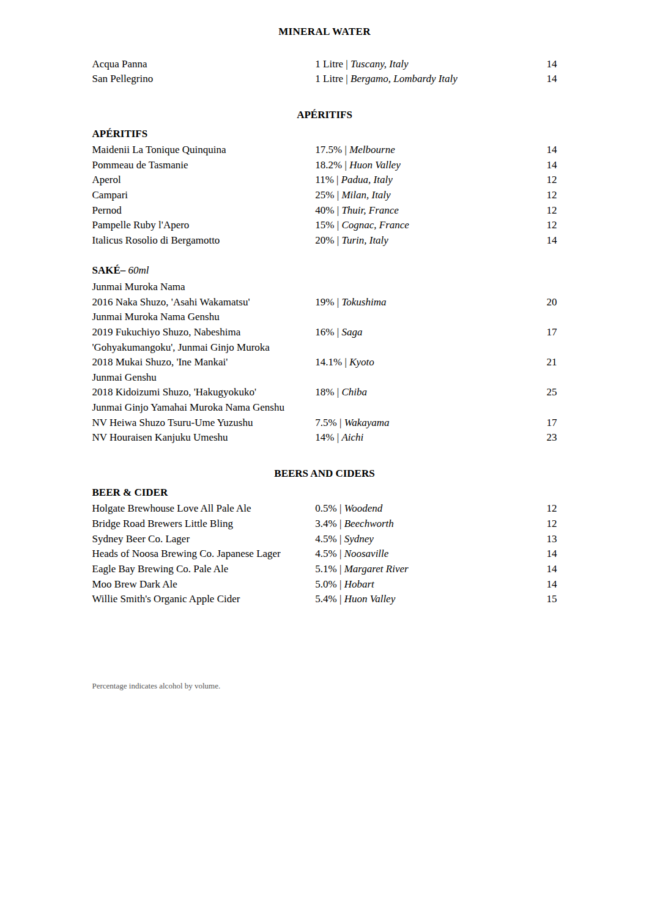MINERAL WATER
| Acqua Panna | 1 Litre / Tuscany, Italy | 14 |
| San Pellegrino | 1 Litre / Bergamo, Lombardy Italy | 14 |
APÉRITIFS
APÉRITIFS
| Maidenii La Tonique Quinquina | 17.5% / Melbourne | 14 |
| Pommeau de Tasmanie | 18.2% / Huon Valley | 14 |
| Aperol | 11% / Padua, Italy | 12 |
| Campari | 25% / Milan, Italy | 12 |
| Pernod | 40% / Thuir, France | 12 |
| Pampelle Ruby l'Apero | 15% / Cognac, France | 12 |
| Italicus Rosolio di Bergamotto | 20% / Turin, Italy | 14 |
SAKÉ– 60ml
| Junmai Muroka Nama |
| 2016 Naka Shuzo, 'Asahi Wakamatsu' | 19% / Tokushima | 20 |
| Junmai Muroka Nama Genshu |
| 2019 Fukuchiyo Shuzo, Nabeshima | 16% / Saga | 17 |
| 'Gohyakumangoku', Junmai Ginjo Muroka |
| 2018 Mukai Shuzo, 'Ine Mankai' | 14.1% / Kyoto | 21 |
| Junmai Genshu |
| 2018 Kidoizumi Shuzo, 'Hakugyokuko' | 18% / Chiba | 25 |
| Junmai Ginjo Yamahai Muroka Nama Genshu |
| NV Heiwa Shuzo Tsuru-Ume Yuzushu | 7.5% / Wakayama | 17 |
| NV Houraisen Kanjuku Umeshu | 14% / Aichi | 23 |
BEERS AND CIDERS
BEER & CIDER
| Holgate Brewhouse Love All Pale Ale | 0.5% / Woodend | 12 |
| Bridge Road Brewers Little Bling | 3.4% / Beechworth | 12 |
| Sydney Beer Co. Lager | 4.5% / Sydney | 13 |
| Heads of Noosa Brewing Co. Japanese Lager | 4.5% / Noosaville | 14 |
| Eagle Bay Brewing Co. Pale Ale | 5.1% / Margaret River | 14 |
| Moo Brew Dark Ale | 5.0% / Hobart | 14 |
| Willie Smith's Organic Apple Cider | 5.4% / Huon Valley | 15 |
Percentage indicates alcohol by volume.